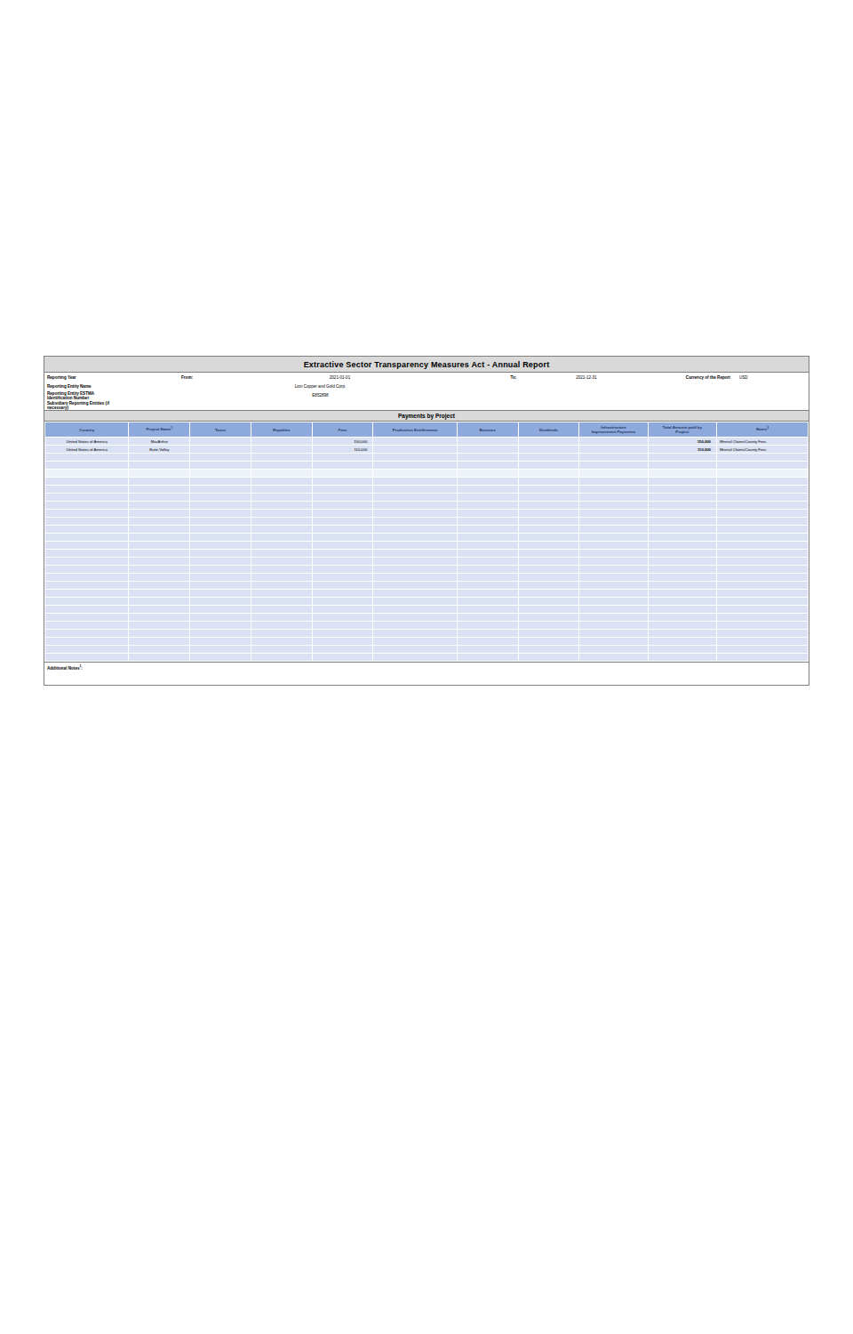Extractive Sector Transparency Measures Act - Annual Report
| Reporting Year | From: | 2021-01-01 | To: | 2021-12-31 | Currency of the Report | USD | |
| Reporting Entity Name | Lion Copper and Gold Corp. | | | | | |
| Reporting Entity ESTMA Identification Number | E852898 | | | | | |
| Subsidiary Reporting Entities (if necessary) | | | | | | |
Payments by Project
| Country | Project Name 1 | Taxes | Royalties | Fees | Production Entitlements | Bonuses | Dividends | Infrastructure Improvement Payments | Total Amount paid by Project | Notes 2 |
| --- | --- | --- | --- | --- | --- | --- | --- | --- | --- | --- |
| United States of America | MacArthur | | | 150,000 | | | | | 150,000 | Mineral Claims/County Fees |
| United States of America | Butte Valley | | | 110,000 | | | | | 110,000 | Mineral Claims/County Fees |
Additional Notes3: